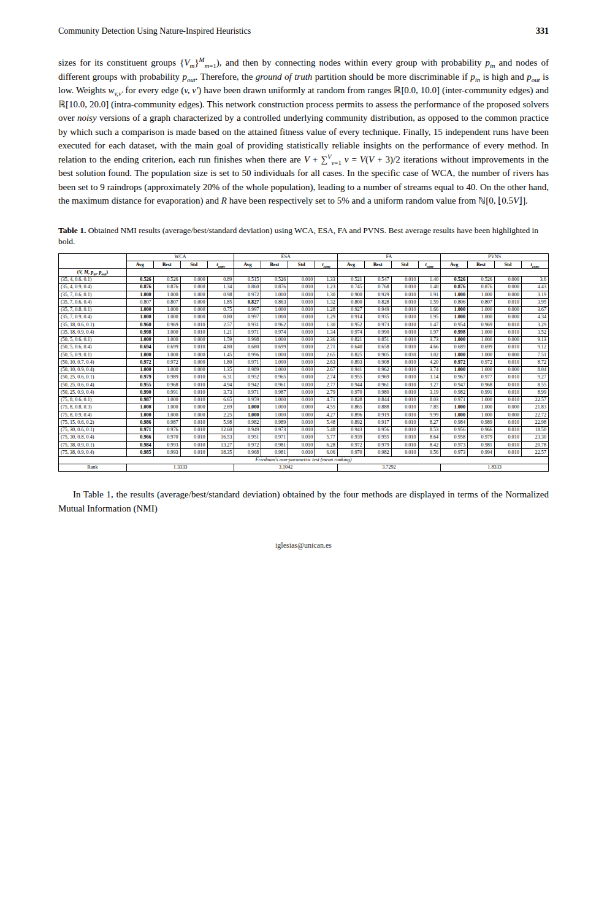Community Detection Using Nature-Inspired Heuristics 331
sizes for its constituent groups {Vm}Mm=1), and then by connecting nodes within every group with probability pin and nodes of different groups with probability pout. Therefore, the ground of truth partition should be more discriminable if pin is high and pout is low. Weights wv,v′ for every edge (v, v′) have been drawn uniformly at random from ranges ℝ[0.0, 10.0] (inter-community edges) and ℝ[10.0, 20.0] (intra-community edges). This network construction process permits to assess the performance of the proposed solvers over noisy versions of a graph characterized by a controlled underlying community distribution, as opposed to the common practice by which such a comparison is made based on the attained fitness value of every technique. Finally, 15 independent runs have been executed for each dataset, with the main goal of providing statistically reliable insights on the performance of every method. In relation to the ending criterion, each run finishes when there are V + ∑Vv=1 v = V(V + 3)/2 iterations without improvements in the best solution found. The population size is set to 50 individuals for all cases. In the specific case of WCA, the number of rivers has been set to 9 raindrops (approximately 20% of the whole population), leading to a number of streams equal to 40. On the other hand, the maximum distance for evaporation) and R have been respectively set to 5% and a uniform random value from ℕ[0, ⌊0.5V⌋].
Table 1. Obtained NMI results (average/best/standard deviation) using WCA, ESA, FA and PVNS. Best average results have been highlighted in bold.
| | WCA | ESA | FA | PVNS |
| --- | --- | --- | --- | --- |
| Avg | Best | Std | t conv | Avg | Best | Std | t conv | Avg | Best | Std | t conv | Avg | Best | Std | t conv |
| ( V, M, p in , p out ) | | | | |
| (35, 4, 0.6, 0.1) | 0.526 | 0.526 | 0.000 | 0.89 | 0.515 | 0.526 | 0.010 | 1.33 | 0.521 | 0.547 | 0.010 | 1.40 | 0.526 | 0.526 | 0.000 | 3.6 |
| (35, 4, 0.9, 0.4) | 0.876 | 0.876 | 0.000 | 1.34 | 0.860 | 0.876 | 0.010 | 1.23 | 0.745 | 0.768 | 0.010 | 1.40 | 0.876 | 0.876 | 0.000 | 4.43 |
| (35, 7, 0.6, 0.1) | 1.000 | 1.000 | 0.000 | 0.98 | 0.972 | 1.000 | 0.010 | 1.30 | 0.900 | 0.929 | 0.010 | 1.91 | 1.000 | 1.000 | 0.000 | 3.19 |
| (35, 7, 0.6, 0.4) | 0.807 | 0.807 | 0.000 | 1.85 | 0.827 | 0.863 | 0.010 | 1.32 | 0.800 | 0.828 | 0.010 | 1.59 | 0.806 | 0.807 | 0.010 | 3.95 |
| (35, 7, 0.8, 0.1) | 1.000 | 1.000 | 0.000 | 0.75 | 0.997 | 1.000 | 0.010 | 1.28 | 0.927 | 0.949 | 0.010 | 1.66 | 1.000 | 1.000 | 0.000 | 3.67 |
| (35, 7, 0.9, 0.4) | 1.000 | 1.000 | 0.000 | 0.80 | 0.997 | 1.000 | 0.010 | 1.29 | 0.914 | 0.935 | 0.010 | 1.95 | 1.000 | 1.000 | 0.000 | 4.34 |
| (35, 18, 0.6, 0.1) | 0.960 | 0.969 | 0.010 | 2.57 | 0.931 | 0.962 | 0.010 | 1.30 | 0.952 | 0.973 | 0.010 | 1.47 | 0.954 | 0.969 | 0.010 | 3.29 |
| (35, 18, 0.9, 0.4) | 0.998 | 1.000 | 0.010 | 1.21 | 0.971 | 0.974 | 0.010 | 1.34 | 0.974 | 0.990 | 0.010 | 1.97 | 0.998 | 1.000 | 0.010 | 3.52 |
| (50, 5, 0.6, 0.1) | 1.000 | 1.000 | 0.000 | 1.59 | 0.998 | 1.000 | 0.010 | 2.36 | 0.821 | 0.851 | 0.010 | 3.73 | 1.000 | 1.000 | 0.000 | 9.13 |
| (50, 5, 0.6, 0.4) | 0.694 | 0.699 | 0.010 | 4.80 | 0.680 | 0.699 | 0.010 | 2.71 | 0.640 | 0.658 | 0.010 | 4.66 | 0.689 | 0.699 | 0.010 | 9.12 |
| (50, 5, 0.9, 0.1) | 1.000 | 1.000 | 0.000 | 1.45 | 0.996 | 1.000 | 0.010 | 2.65 | 0.825 | 0.905 | 0.030 | 3.02 | 1.000 | 1.000 | 0.000 | 7.51 |
| (50, 10, 0.7, 0.4) | 0.972 | 0.972 | 0.000 | 1.80 | 0.971 | 1.000 | 0.010 | 2.63 | 0.893 | 0.908 | 0.010 | 4.20 | 0.972 | 0.972 | 0.010 | 8.72 |
| (50, 10, 0.9, 0.4) | 1.000 | 1.000 | 0.000 | 1.35 | 0.989 | 1.000 | 0.010 | 2.67 | 0.941 | 0.962 | 0.010 | 3.74 | 1.000 | 1.000 | 0.000 | 8.04 |
| (50, 25, 0.6, 0.1) | 0.979 | 0.989 | 0.010 | 6.31 | 0.952 | 0.965 | 0.010 | 2.74 | 0.955 | 0.969 | 0.010 | 3.14 | 0.967 | 0.977 | 0.010 | 9.27 |
| (50, 25, 0.6, 0.4) | 0.955 | 0.968 | 0.010 | 4.94 | 0.942 | 0.961 | 0.010 | 2.77 | 0.944 | 0.961 | 0.010 | 3.27 | 0.947 | 0.968 | 0.010 | 8.55 |
| (50, 25, 0.9, 0.4) | 0.990 | 0.991 | 0.010 | 3.73 | 0.971 | 0.987 | 0.010 | 2.79 | 0.970 | 0.980 | 0.010 | 3.19 | 0.982 | 0.991 | 0.010 | 8.99 |
| (75, 8, 0.6, 0.1) | 0.987 | 1.000 | 0.010 | 6.65 | 0.959 | 1.000 | 0.010 | 4.71 | 0.828 | 0.844 | 0.010 | 8.03 | 0.971 | 1.000 | 0.010 | 22.57 |
| (75, 8, 0.8, 0.3) | 1.000 | 1.000 | 0.000 | 2.69 | 1.000 | 1.000 | 0.000 | 4.55 | 0.865 | 0.888 | 0.010 | 7.85 | 1.000 | 1.000 | 0.000 | 21.83 |
| (75, 8, 0.9, 0.4) | 1.000 | 1.000 | 0.000 | 2.25 | 1.000 | 1.000 | 0.000 | 4.27 | 0.896 | 0.919 | 0.010 | 9.99 | 1.000 | 1.000 | 0.000 | 22.72 |
| (75, 15, 0.6, 0.2) | 0.986 | 0.987 | 0.010 | 5.98 | 0.982 | 0.989 | 0.010 | 5.48 | 0.892 | 0.917 | 0.010 | 8.27 | 0.984 | 0.989 | 0.010 | 22.98 |
| (75, 30, 0.6, 0.1) | 0.971 | 0.976 | 0.010 | 12.60 | 0.949 | 0.973 | 0.010 | 5.48 | 0.943 | 0.956 | 0.010 | 8.53 | 0.956 | 0.966 | 0.010 | 18.50 |
| (75, 30, 0.8, 0.4) | 0.966 | 0.970 | 0.010 | 16.53 | 0.951 | 0.971 | 0.010 | 5.77 | 0.939 | 0.955 | 0.010 | 8.64 | 0.958 | 0.979 | 0.010 | 23.30 |
| (75, 38, 0.9, 0.1) | 0.984 | 0.993 | 0.010 | 13.27 | 0.972 | 0.981 | 0.010 | 6.28 | 0.972 | 0.979 | 0.010 | 8.42 | 0.973 | 0.981 | 0.010 | 20.78 |
| (75, 38, 0.9, 0.4) | 0.985 | 0.993 | 0.010 | 18.35 | 0.968 | 0.981 | 0.010 | 6.06 | 0.970 | 0.982 | 0.010 | 9.56 | 0.973 | 0.994 | 0.010 | 22.57 |
| Friedman's non-parametric test (mean ranking) |
| Rank | 1.3333 | 3.1042 | 3.7292 | 1.8333 |
In Table 1, the results (average/best/standard deviation) obtained by the four methods are displayed in terms of the Normalized Mutual Information (NMI)
iglesias@unican.es